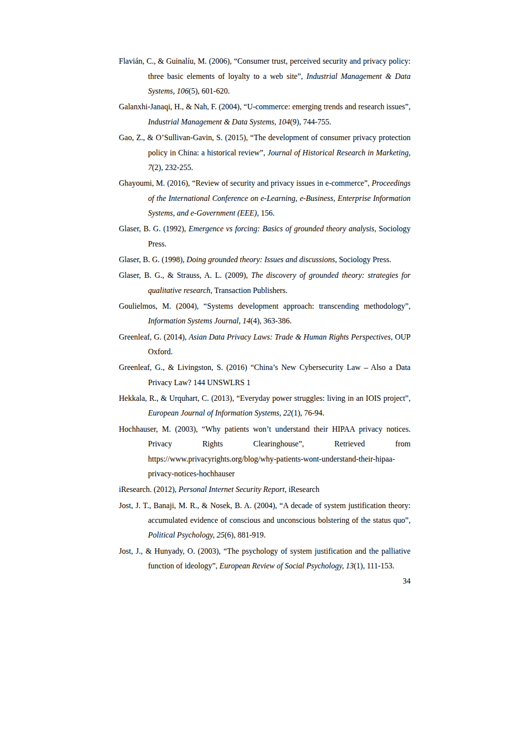Flavián, C., & Guinalíu, M. (2006), “Consumer trust, perceived security and privacy policy: three basic elements of loyalty to a web site”, Industrial Management & Data Systems, 106(5), 601-620.
Galanxhi-Janaqi, H., & Nah, F. (2004), “U-commerce: emerging trends and research issues”, Industrial Management & Data Systems, 104(9), 744-755.
Gao, Z., & O’Sullivan-Gavin, S. (2015), “The development of consumer privacy protection policy in China: a historical review”, Journal of Historical Research in Marketing, 7(2), 232-255.
Ghayoumi, M. (2016), “Review of security and privacy issues in e-commerce”, Proceedings of the International Conference on e-Learning, e-Business, Enterprise Information Systems, and e-Government (EEE), 156.
Glaser, B. G. (1992), Emergence vs forcing: Basics of grounded theory analysis, Sociology Press.
Glaser, B. G. (1998), Doing grounded theory: Issues and discussions, Sociology Press.
Glaser, B. G., & Strauss, A. L. (2009), The discovery of grounded theory: strategies for qualitative research, Transaction Publishers.
Goulielmos, M. (2004), “Systems development approach: transcending methodology”, Information Systems Journal, 14(4), 363-386.
Greenleaf, G. (2014), Asian Data Privacy Laws: Trade & Human Rights Perspectives, OUP Oxford.
Greenleaf, G., & Livingston, S. (2016) “China’s New Cybersecurity Law – Also a Data Privacy Law? 144 UNSWLRS 1
Hekkala, R., & Urquhart, C. (2013), “Everyday power struggles: living in an IOIS project”, European Journal of Information Systems, 22(1), 76-94.
Hochhauser, M. (2003), “Why patients won’t understand their HIPAA privacy notices. Privacy Rights Clearinghouse”, Retrieved from https://www.privacyrights.org/blog/why-patients-wont-understand-their-hipaa-privacy-notices-hochhauser
iResearch. (2012), Personal Internet Security Report, iResearch
Jost, J. T., Banaji, M. R., & Nosek, B. A. (2004), “A decade of system justification theory: accumulated evidence of conscious and unconscious bolstering of the status quo”, Political Psychology, 25(6), 881-919.
Jost, J., & Hunyady, O. (2003), “The psychology of system justification and the palliative function of ideology”, European Review of Social Psychology, 13(1), 111-153.
34